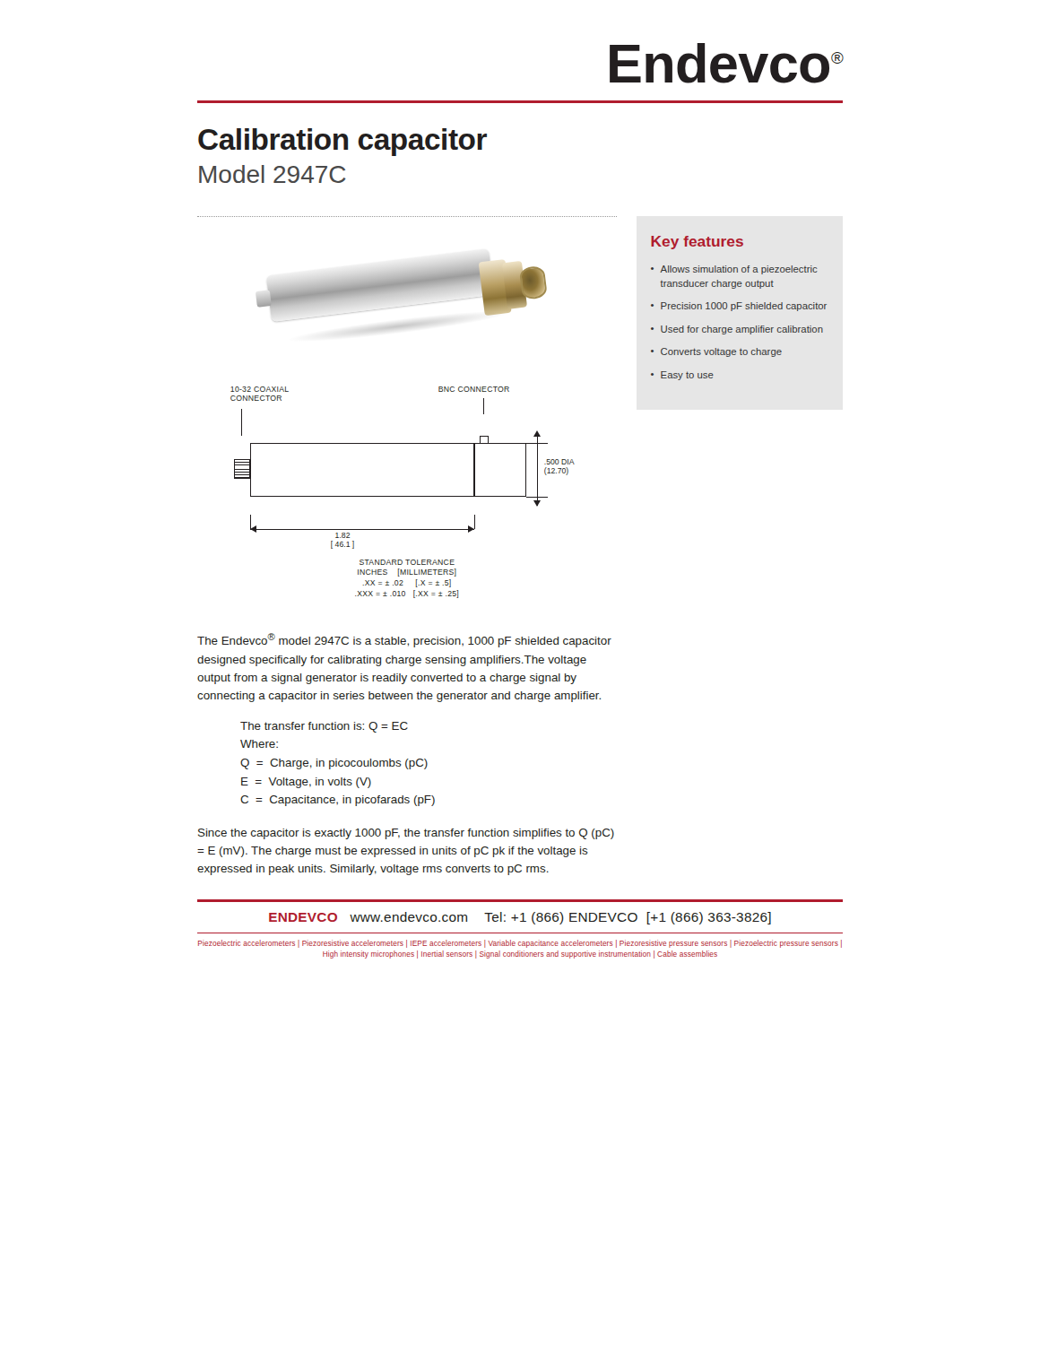Endevco®
Calibration capacitor
Model 2947C
10-32 COAXIAL
CONNECTOR
BNC CONNECTOR
.500 DIA
(12.70)
1.82
[ 46.1 ]
STANDARD TOLERANCE
INCHES [MILLIMETERS]
.XX = ± .02 [.X = ± .5]
.XXX = ± .010 [.XX = ± .25]
The Endevco® model 2947C is a stable, precision, 1000 pF shielded capacitor designed specifically for calibrating charge sensing amplifiers.The voltage output from a signal generator is readily converted to a charge signal by connecting a capacitor in series between the generator and charge amplifier.
The transfer function is: Q = EC
Where:
Q = Charge, in picocoulombs (pC)
E = Voltage, in volts (V)
C = Capacitance, in picofarads (pF)
Since the capacitor is exactly 1000 pF, the transfer function simplifies to Q (pC) = E (mV). The charge must be expressed in units of pC pk if the voltage is expressed in peak units. Similarly, voltage rms converts to pC rms.
Key features
Allows simulation of a piezoelectric transducer charge output
Precision 1000 pF shielded capacitor
Used for charge amplifier calibration
Converts voltage to charge
Easy to use
ENDEVCO www.endevco.com Tel: +1 (866) ENDEVCO [+1 (866) 363-3826]
Piezoelectric accelerometers | Piezoresistive accelerometers | IEPE accelerometers | Variable capacitance accelerometers | Piezoresistive pressure sensors | Piezoelectric pressure sensors |
High intensity microphones | Inertial sensors | Signal conditioners and supportive instrumentation | Cable assemblies